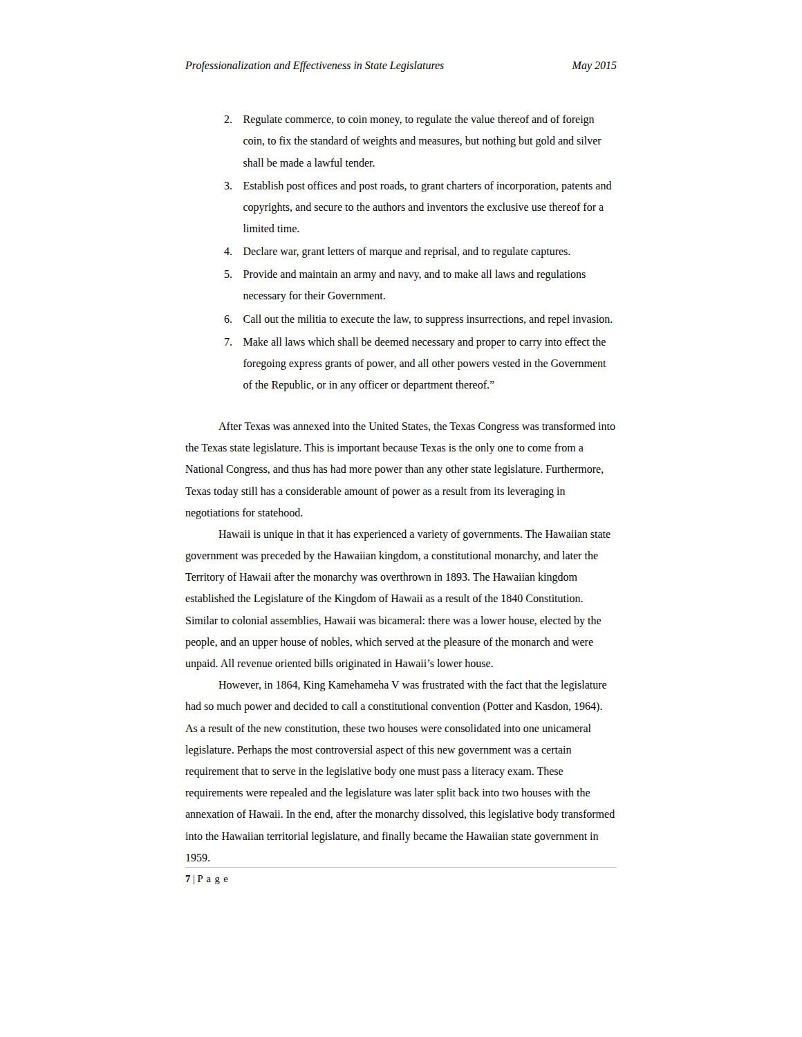Professionalization and Effectiveness in State Legislatures May 2015
Regulate commerce, to coin money, to regulate the value thereof and of foreign coin, to fix the standard of weights and measures, but nothing but gold and silver shall be made a lawful tender.
Establish post offices and post roads, to grant charters of incorporation, patents and copyrights, and secure to the authors and inventors the exclusive use thereof for a limited time.
Declare war, grant letters of marque and reprisal, and to regulate captures.
Provide and maintain an army and navy, and to make all laws and regulations necessary for their Government.
Call out the militia to execute the law, to suppress insurrections, and repel invasion.
Make all laws which shall be deemed necessary and proper to carry into effect the foregoing express grants of power, and all other powers vested in the Government of the Republic, or in any officer or department thereof.”
After Texas was annexed into the United States, the Texas Congress was transformed into the Texas state legislature. This is important because Texas is the only one to come from a National Congress, and thus has had more power than any other state legislature. Furthermore, Texas today still has a considerable amount of power as a result from its leveraging in negotiations for statehood.
Hawaii is unique in that it has experienced a variety of governments. The Hawaiian state government was preceded by the Hawaiian kingdom, a constitutional monarchy, and later the Territory of Hawaii after the monarchy was overthrown in 1893. The Hawaiian kingdom established the Legislature of the Kingdom of Hawaii as a result of the 1840 Constitution. Similar to colonial assemblies, Hawaii was bicameral: there was a lower house, elected by the people, and an upper house of nobles, which served at the pleasure of the monarch and were unpaid. All revenue oriented bills originated in Hawaii’s lower house.
However, in 1864, King Kamehameha V was frustrated with the fact that the legislature had so much power and decided to call a constitutional convention (Potter and Kasdon, 1964). As a result of the new constitution, these two houses were consolidated into one unicameral legislature. Perhaps the most controversial aspect of this new government was a certain requirement that to serve in the legislative body one must pass a literacy exam. These requirements were repealed and the legislature was later split back into two houses with the annexation of Hawaii. In the end, after the monarchy dissolved, this legislative body transformed into the Hawaiian territorial legislature, and finally became the Hawaiian state government in 1959.
7 | P a g e